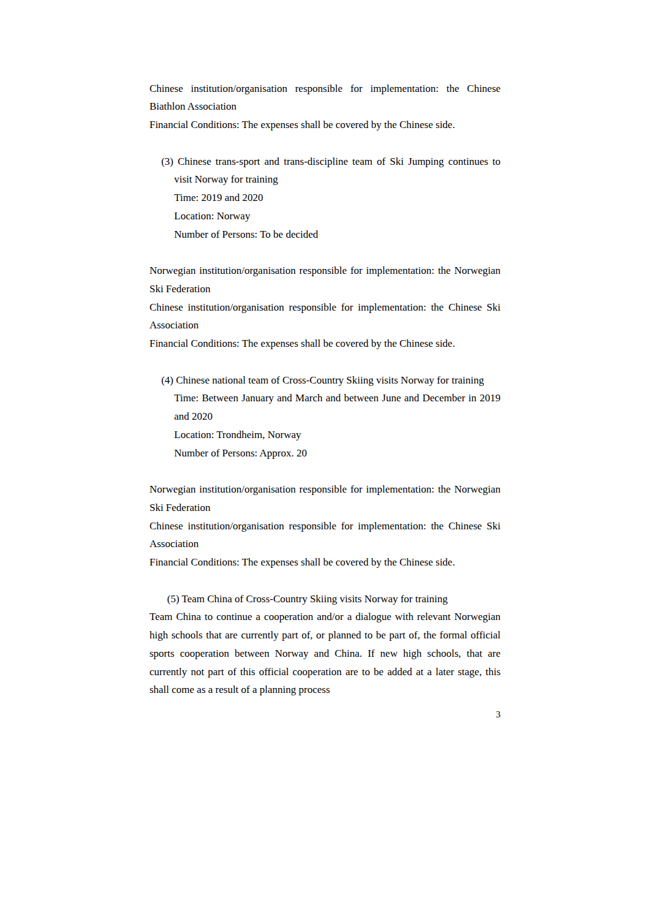Chinese institution/organisation responsible for implementation: the Chinese Biathlon Association
Financial Conditions: The expenses shall be covered by the Chinese side.
(3) Chinese trans-sport and trans-discipline team of Ski Jumping continues to visit Norway for training
Time: 2019 and 2020
Location: Norway
Number of Persons: To be decided
Norwegian institution/organisation responsible for implementation: the Norwegian Ski Federation
Chinese institution/organisation responsible for implementation: the Chinese Ski Association
Financial Conditions: The expenses shall be covered by the Chinese side.
(4) Chinese national team of Cross-Country Skiing visits Norway for training
Time: Between January and March and between June and December in 2019 and 2020
Location: Trondheim, Norway
Number of Persons: Approx. 20
Norwegian institution/organisation responsible for implementation: the Norwegian Ski Federation
Chinese institution/organisation responsible for implementation: the Chinese Ski Association
Financial Conditions: The expenses shall be covered by the Chinese side.
(5) Team China of Cross-Country Skiing visits Norway for training
Team China to continue a cooperation and/or a dialogue with relevant Norwegian high schools that are currently part of, or planned to be part of, the formal official sports cooperation between Norway and China. If new high schools, that are currently not part of this official cooperation are to be added at a later stage, this shall come as a result of a planning process
3